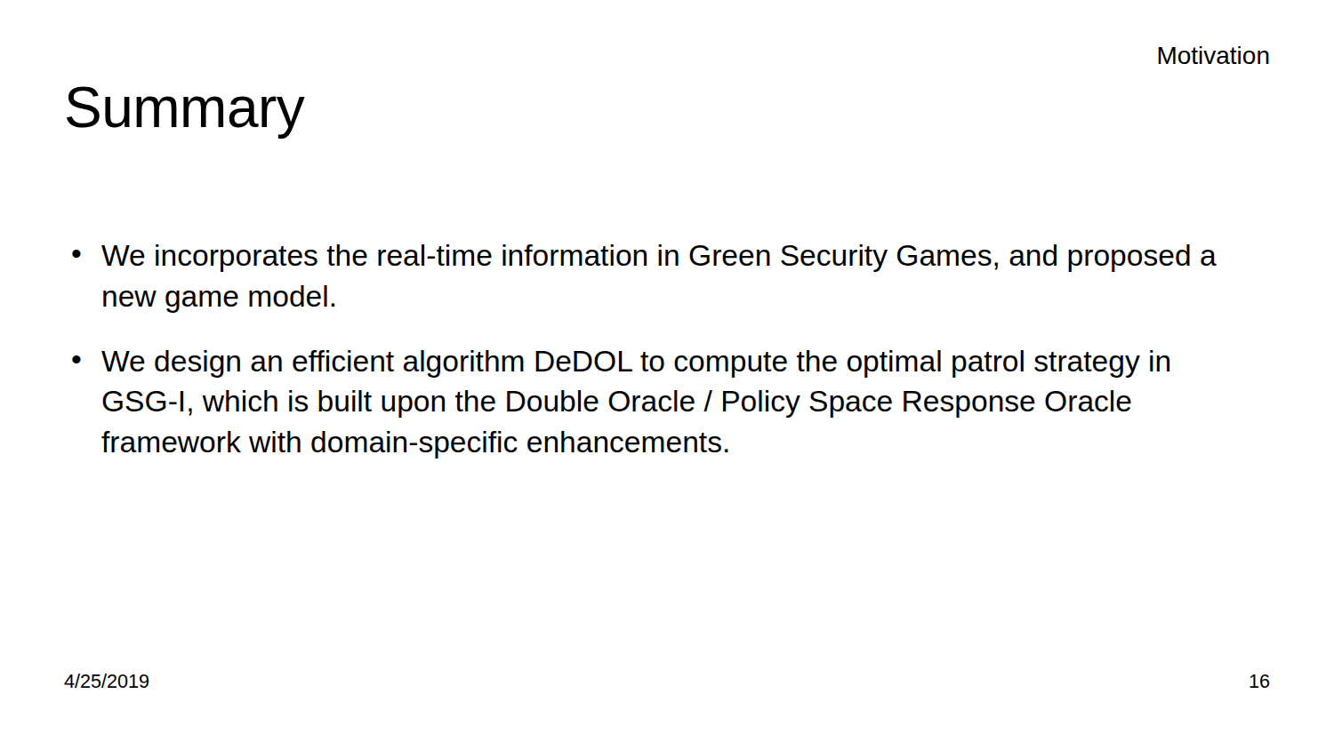Motivation
Summary
We incorporates the real-time information in Green Security Games, and proposed a new game model.
We design an efficient algorithm DeDOL to compute the optimal patrol strategy in GSG-I, which is built upon the Double Oracle / Policy Space Response Oracle framework with domain-specific enhancements.
4/25/2019
16